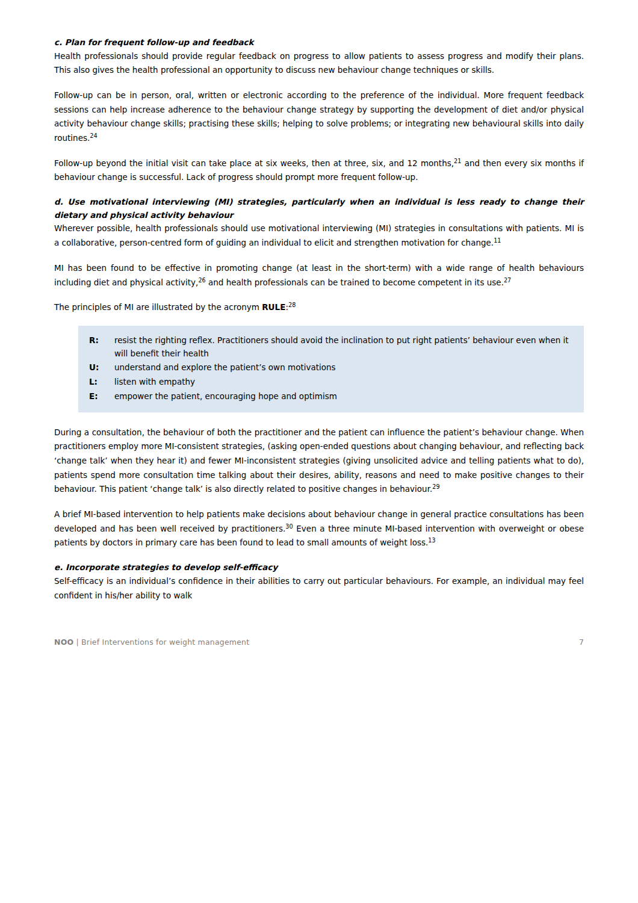c. Plan for frequent follow-up and feedback
Health professionals should provide regular feedback on progress to allow patients to assess progress and modify their plans. This also gives the health professional an opportunity to discuss new behaviour change techniques or skills.
Follow-up can be in person, oral, written or electronic according to the preference of the individual. More frequent feedback sessions can help increase adherence to the behaviour change strategy by supporting the development of diet and/or physical activity behaviour change skills; practising these skills; helping to solve problems; or integrating new behavioural skills into daily routines.24
Follow-up beyond the initial visit can take place at six weeks, then at three, six, and 12 months,21 and then every six months if behaviour change is successful. Lack of progress should prompt more frequent follow-up.
d. Use motivational interviewing (MI) strategies, particularly when an individual is less ready to change their dietary and physical activity behaviour
Wherever possible, health professionals should use motivational interviewing (MI) strategies in consultations with patients. MI is a collaborative, person-centred form of guiding an individual to elicit and strengthen motivation for change.11
MI has been found to be effective in promoting change (at least in the short-term) with a wide range of health behaviours including diet and physical activity,26 and health professionals can be trained to become competent in its use.27
The principles of MI are illustrated by the acronym RULE:28
| R: | resist the righting reflex. Practitioners should avoid the inclination to put right patients’ behaviour even when it will benefit their health |
| U: | understand and explore the patient’s own motivations |
| L: | listen with empathy |
| E: | empower the patient, encouraging hope and optimism |
During a consultation, the behaviour of both the practitioner and the patient can influence the patient’s behaviour change. When practitioners employ more MI-consistent strategies, (asking open-ended questions about changing behaviour, and reflecting back ‘change talk’ when they hear it) and fewer MI-inconsistent strategies (giving unsolicited advice and telling patients what to do), patients spend more consultation time talking about their desires, ability, reasons and need to make positive changes to their behaviour. This patient ‘change talk’ is also directly related to positive changes in behaviour.29
A brief MI-based intervention to help patients make decisions about behaviour change in general practice consultations has been developed and has been well received by practitioners.30 Even a three minute MI-based intervention with overweight or obese patients by doctors in primary care has been found to lead to small amounts of weight loss.13
e. Incorporate strategies to develop self-efficacy
Self-efficacy is an individual’s confidence in their abilities to carry out particular behaviours. For example, an individual may feel confident in his/her ability to walk
NOO | Brief Interventions for weight management
7